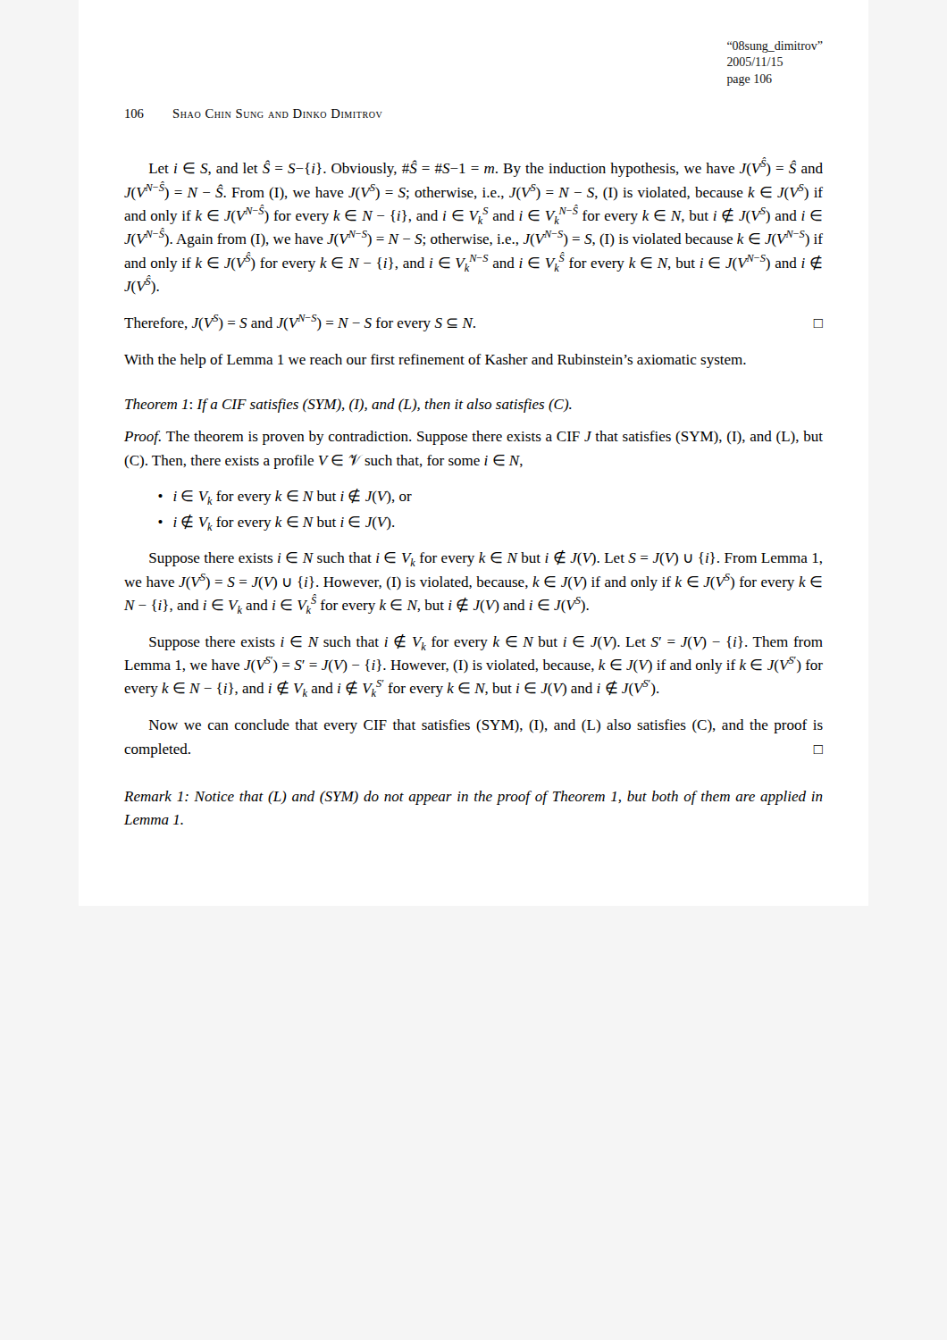“08sung_dimitrov”
2005/11/15
page 106
106 Shao Chin Sung and Dinko Dimitrov
Let i ∈ S, and let Ŝ = S−{i}. Obviously, #Ŝ = #S−1 = m. By the induction hypothesis, we have J(VŜ) = Ŝ and J(VN−Ŝ) = N − Ŝ. From (I), we have J(VS) = S; otherwise, i.e., J(VS) = N − S, (I) is violated, because k ∈ J(VS) if and only if k ∈ J(VN−Ŝ) for every k ∈ N − {i}, and i ∈ VkS and i ∈ VkN−Ŝ for every k ∈ N, but i ∉ J(VS) and i ∈ J(VN−Ŝ). Again from (I), we have J(VN−S) = N − S; otherwise, i.e., J(VN−S) = S, (I) is violated because k ∈ J(VN−S) if and only if k ∈ J(VŜ) for every k ∈ N − {i}, and i ∈ VkN−S and i ∈ VkŜ for every k ∈ N, but i ∈ J(VN−S) and i ∉ J(VŜ).
Therefore, J(VS) = S and J(VN−S) = N − S for every S ⊆ N. □
With the help of Lemma 1 we reach our first refinement of Kasher and Rubinstein’s axiomatic system.
Theorem 1: If a CIF satisfies (SYM), (I), and (L), then it also satisfies (C).
Proof. The theorem is proven by contradiction. Suppose there exists a CIF J that satisfies (SYM), (I), and (L), but (C). Then, there exists a profile V ∈ 𝒱 such that, for some i ∈ N,
i ∈ Vk for every k ∈ N but i ∉ J(V), or
i ∉ Vk for every k ∈ N but i ∈ J(V).
Suppose there exists i ∈ N such that i ∈ Vk for every k ∈ N but i ∉ J(V). Let S = J(V) ∪ {i}. From Lemma 1, we have J(VS) = S = J(V) ∪ {i}. However, (I) is violated, because, k ∈ J(V) if and only if k ∈ J(VS) for every k ∈ N − {i}, and i ∈ Vk and i ∈ VkŜ for every k ∈ N, but i ∉ J(V) and i ∈ J(VS).
Suppose there exists i ∈ N such that i ∉ Vk for every k ∈ N but i ∈ J(V). Let S′ = J(V) − {i}. Them from Lemma 1, we have J(VS′) = S′ = J(V) − {i}. However, (I) is violated, because, k ∈ J(V) if and only if k ∈ J(VS′) for every k ∈ N − {i}, and i ∉ Vk and i ∉ VkS′ for every k ∈ N, but i ∈ J(V) and i ∉ J(VS′).
Now we can conclude that every CIF that satisfies (SYM), (I), and (L) also satisfies (C), and the proof is completed. □
Remark 1: Notice that (L) and (SYM) do not appear in the proof of Theorem 1, but both of them are applied in Lemma 1.